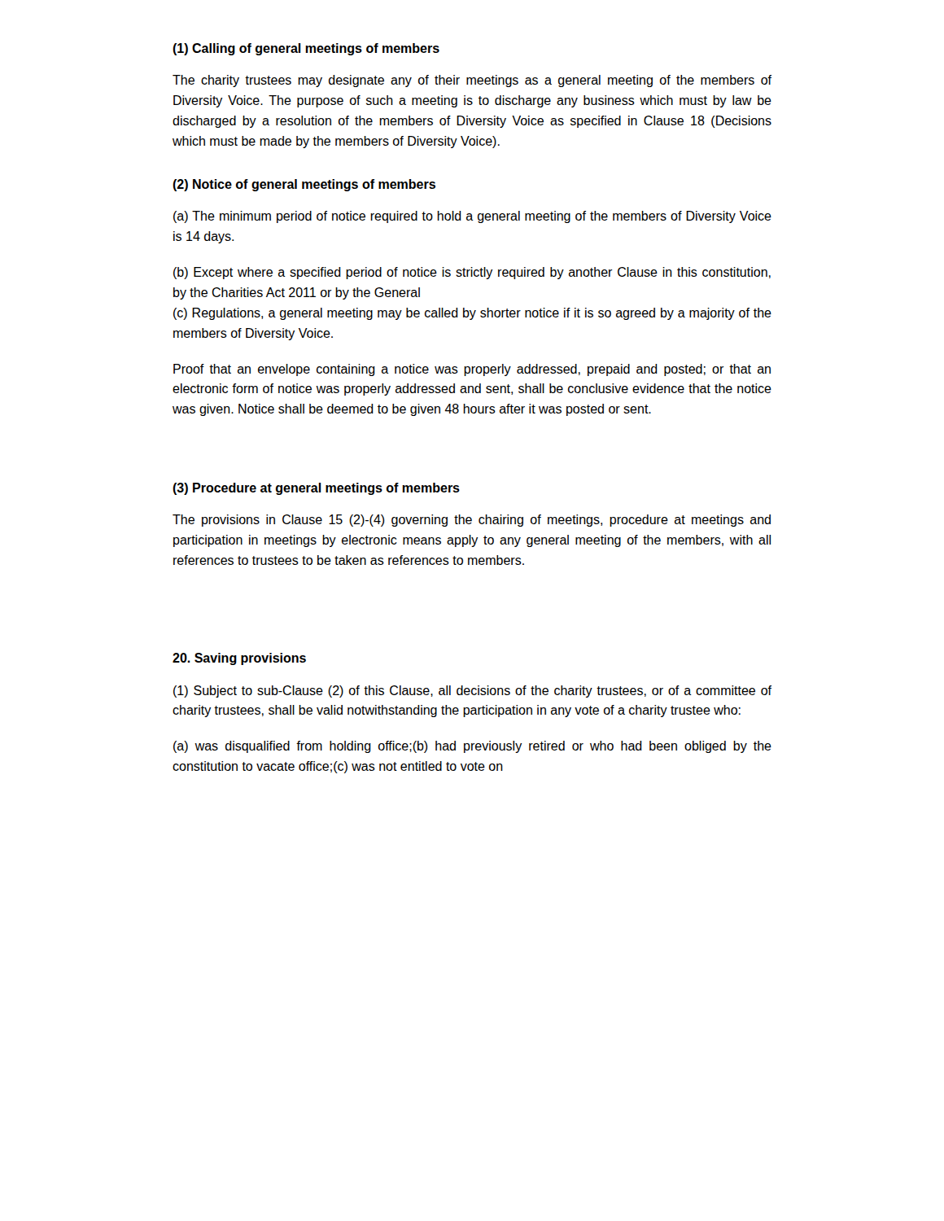(1) Calling of general meetings of members
The charity trustees may designate any of their meetings as a general meeting of the members of Diversity Voice. The purpose of such a meeting is to discharge any business which must by law be discharged by a resolution of the members of Diversity Voice as specified in Clause 18 (Decisions which must be made by the members of Diversity Voice).
(2) Notice of general meetings of members
(a) The minimum period of notice required to hold a general meeting of the members of Diversity Voice is 14 days.
(b) Except where a specified period of notice is strictly required by another Clause in this constitution, by the Charities Act 2011 or by the General
(c) Regulations, a general meeting may be called by shorter notice if it is so agreed by a majority of the members of Diversity Voice.
Proof that an envelope containing a notice was properly addressed, prepaid and posted; or that an electronic form of notice was properly addressed and sent, shall be conclusive evidence that the notice was given. Notice shall be deemed to be given 48 hours after it was posted or sent.
(3) Procedure at general meetings of members
The provisions in Clause 15 (2)-(4) governing the chairing of meetings, procedure at meetings and participation in meetings by electronic means apply to any general meeting of the members, with all references to trustees to be taken as references to members.
20. Saving provisions
(1) Subject to sub-Clause (2) of this Clause, all decisions of the charity trustees, or of a committee of charity trustees, shall be valid notwithstanding the participation in any vote of a charity trustee who:
(a) was disqualified from holding office;(b) had previously retired or who had been obliged by the constitution to vacate office;(c) was not entitled to vote on